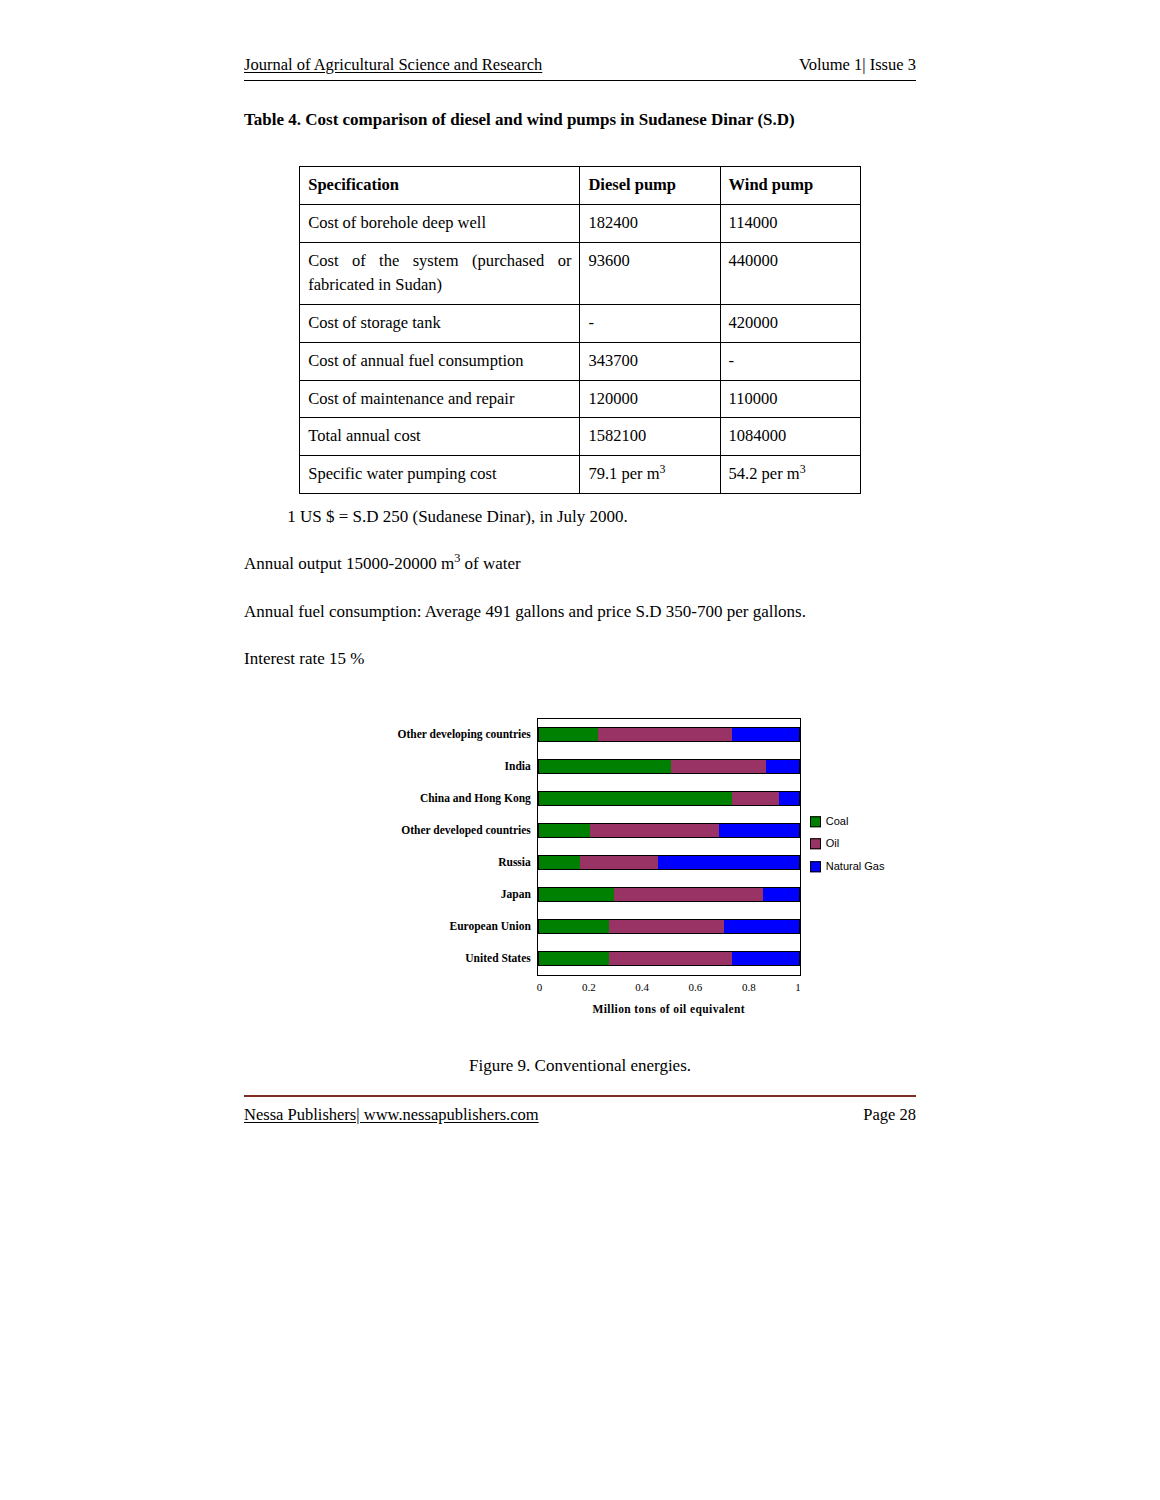Journal of Agricultural Science and Research
Volume 1| Issue 3
Table 4. Cost comparison of diesel and wind pumps in Sudanese Dinar (S.D)
| Specification | Diesel pump | Wind pump |
| --- | --- | --- |
| Cost of borehole deep well | 182400 | 114000 |
| Cost of the system (purchased or fabricated in Sudan) | 93600 | 440000 |
| Cost of storage tank | - | 420000 |
| Cost of annual fuel consumption | 343700 | - |
| Cost of maintenance and repair | 120000 | 110000 |
| Total annual cost | 1582100 | 1084000 |
| Specific water pumping cost | 79.1 per m 3 | 54.2 per m 3 |
1 US $ = S.D 250 (Sudanese Dinar), in July 2000.
Annual output 15000-20000 m3 of water
Annual fuel consumption: Average 491 gallons and price S.D 350-700 per gallons.
Interest rate 15 %
Other developing countries
India
China and Hong Kong
Other developed countries
Russia
Japan
European Union
United States
Coal
Oil
Natural Gas
00.20.40.60.81
Million tons of oil equivalent
Figure 9. Conventional energies.
Nessa Publishers| www.nessapublishers.com
Page 28